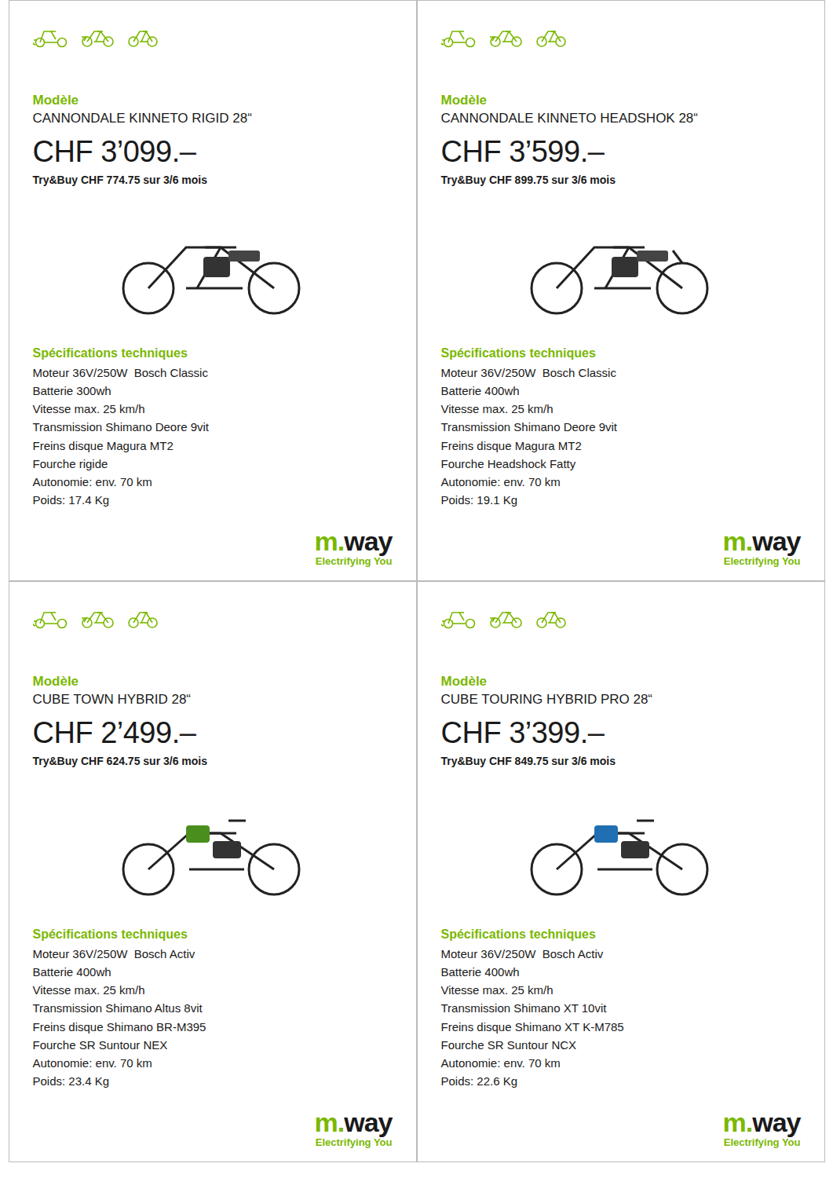Modèle
CANNONDALE KINNETO RIGID 28“
CHF 3’099.–
Try&Buy CHF 774.75 sur 3/6 mois
Spécifications techniques
Moteur 36V/250W Bosch Classic
Batterie 300wh
Vitesse max. 25 km/h
Transmission Shimano Deore 9vit
Freins disque Magura MT2
Fourche rigide
Autonomie: env. 70 km
Poids: 17.4 Kg
m. way
Electrifying You
Modèle
CANNONDALE KINNETO HEADSHOK 28“
CHF 3’599.–
Try&Buy CHF 899.75 sur 3/6 mois
Spécifications techniques
Moteur 36V/250W Bosch Classic
Batterie 400wh
Vitesse max. 25 km/h
Transmission Shimano Deore 9vit
Freins disque Magura MT2
Fourche Headshock Fatty
Autonomie: env. 70 km
Poids: 19.1 Kg
m. way
Electrifying You
Modèle
CUBE TOWN HYBRID 28“
CHF 2’499.–
Try&Buy CHF 624.75 sur 3/6 mois
Spécifications techniques
Moteur 36V/250W Bosch Activ
Batterie 400wh
Vitesse max. 25 km/h
Transmission Shimano Altus 8vit
Freins disque Shimano BR-M395
Fourche SR Suntour NEX
Autonomie: env. 70 km
Poids: 23.4 Kg
m. way
Electrifying You
Modèle
CUBE TOURING HYBRID PRO 28“
CHF 3’399.–
Try&Buy CHF 849.75 sur 3/6 mois
Spécifications techniques
Moteur 36V/250W Bosch Activ
Batterie 400wh
Vitesse max. 25 km/h
Transmission Shimano XT 10vit
Freins disque Shimano XT K-M785
Fourche SR Suntour NCX
Autonomie: env. 70 km
Poids: 22.6 Kg
m. way
Electrifying You